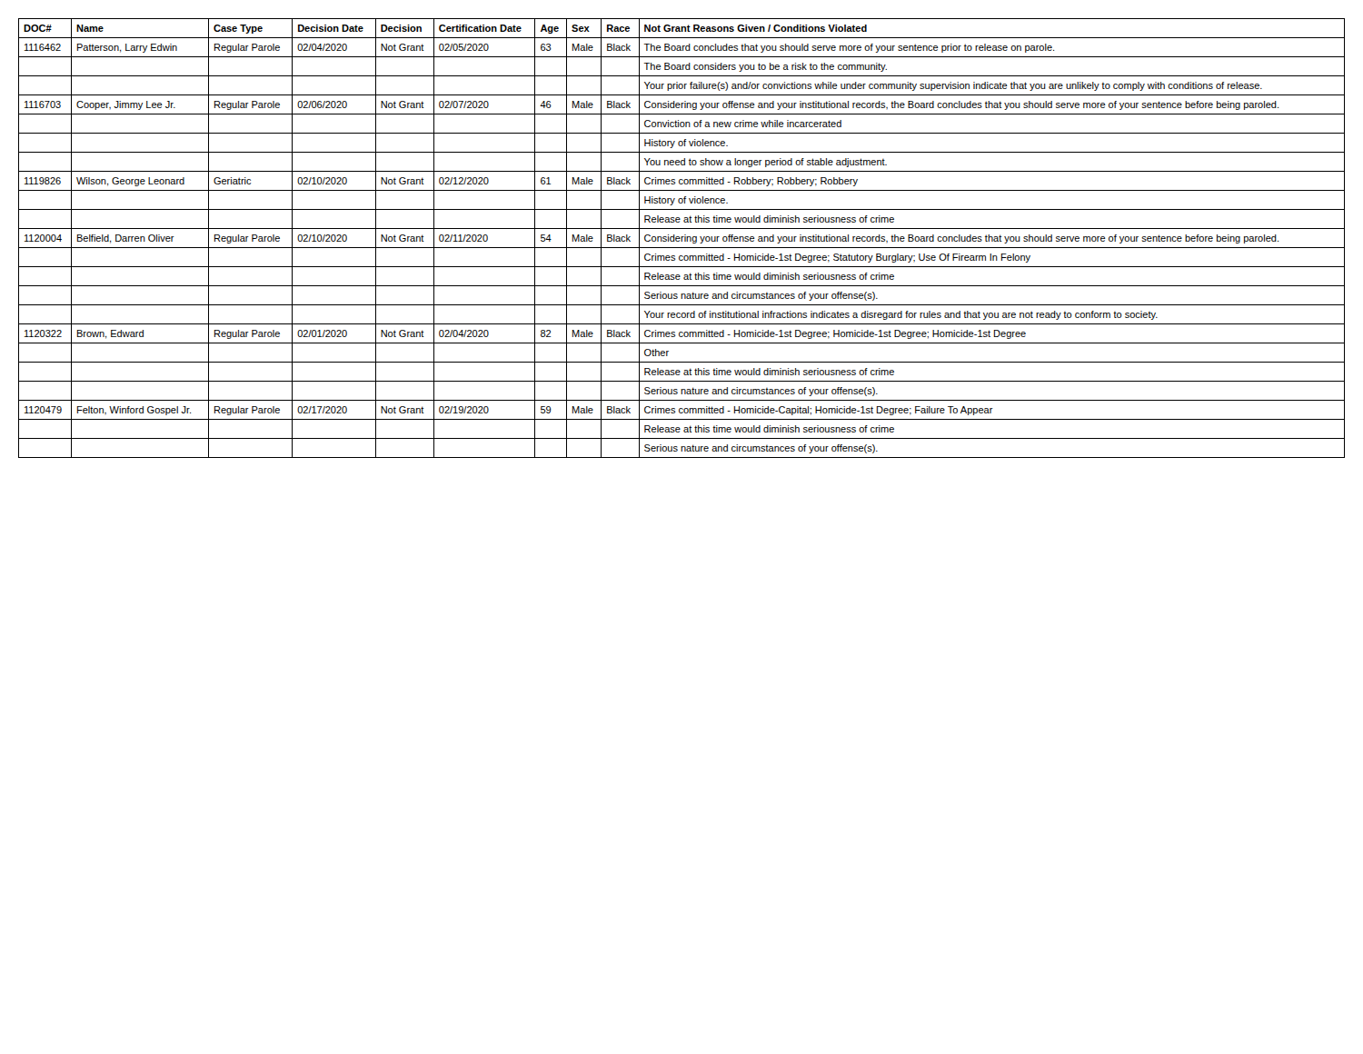| DOC# | Name | Case Type | Decision Date | Decision | Certification Date | Age | Sex | Race | Not Grant Reasons Given / Conditions Violated |
| --- | --- | --- | --- | --- | --- | --- | --- | --- | --- |
| 1116462 | Patterson, Larry Edwin | Regular Parole | 02/04/2020 | Not Grant | 02/05/2020 | 63 | Male | Black | The Board concludes that you should serve more of your sentence prior to release on parole. |
| | | | | | | | | | The Board considers you to be a risk to the community. |
| | | | | | | | | | Your prior failure(s) and/or convictions while under community supervision indicate that you are unlikely to comply with conditions of release. |
| 1116703 | Cooper, Jimmy Lee Jr. | Regular Parole | 02/06/2020 | Not Grant | 02/07/2020 | 46 | Male | Black | Considering your offense and your institutional records, the Board concludes that you should serve more of your sentence before being paroled. |
| | | | | | | | | | Conviction of a new crime while incarcerated |
| | | | | | | | | | History of violence. |
| | | | | | | | | | You need to show a longer period of stable adjustment. |
| 1119826 | Wilson, George Leonard | Geriatric | 02/10/2020 | Not Grant | 02/12/2020 | 61 | Male | Black | Crimes committed - Robbery; Robbery; Robbery |
| | | | | | | | | | History of violence. |
| | | | | | | | | | Release at this time would diminish seriousness of crime |
| 1120004 | Belfield, Darren Oliver | Regular Parole | 02/10/2020 | Not Grant | 02/11/2020 | 54 | Male | Black | Considering your offense and your institutional records, the Board concludes that you should serve more of your sentence before being paroled. |
| | | | | | | | | | Crimes committed - Homicide-1st Degree; Statutory Burglary; Use Of Firearm In Felony |
| | | | | | | | | | Release at this time would diminish seriousness of crime |
| | | | | | | | | | Serious nature and circumstances of your offense(s). |
| | | | | | | | | | Your record of institutional infractions indicates a disregard for rules and that you are not ready to conform to society. |
| 1120322 | Brown, Edward | Regular Parole | 02/01/2020 | Not Grant | 02/04/2020 | 82 | Male | Black | Crimes committed - Homicide-1st Degree; Homicide-1st Degree; Homicide-1st Degree |
| | | | | | | | | | Other |
| | | | | | | | | | Release at this time would diminish seriousness of crime |
| | | | | | | | | | Serious nature and circumstances of your offense(s). |
| 1120479 | Felton, Winford Gospel Jr. | Regular Parole | 02/17/2020 | Not Grant | 02/19/2020 | 59 | Male | Black | Crimes committed - Homicide-Capital; Homicide-1st Degree; Failure To Appear |
| | | | | | | | | | Release at this time would diminish seriousness of crime |
| | | | | | | | | | Serious nature and circumstances of your offense(s). |